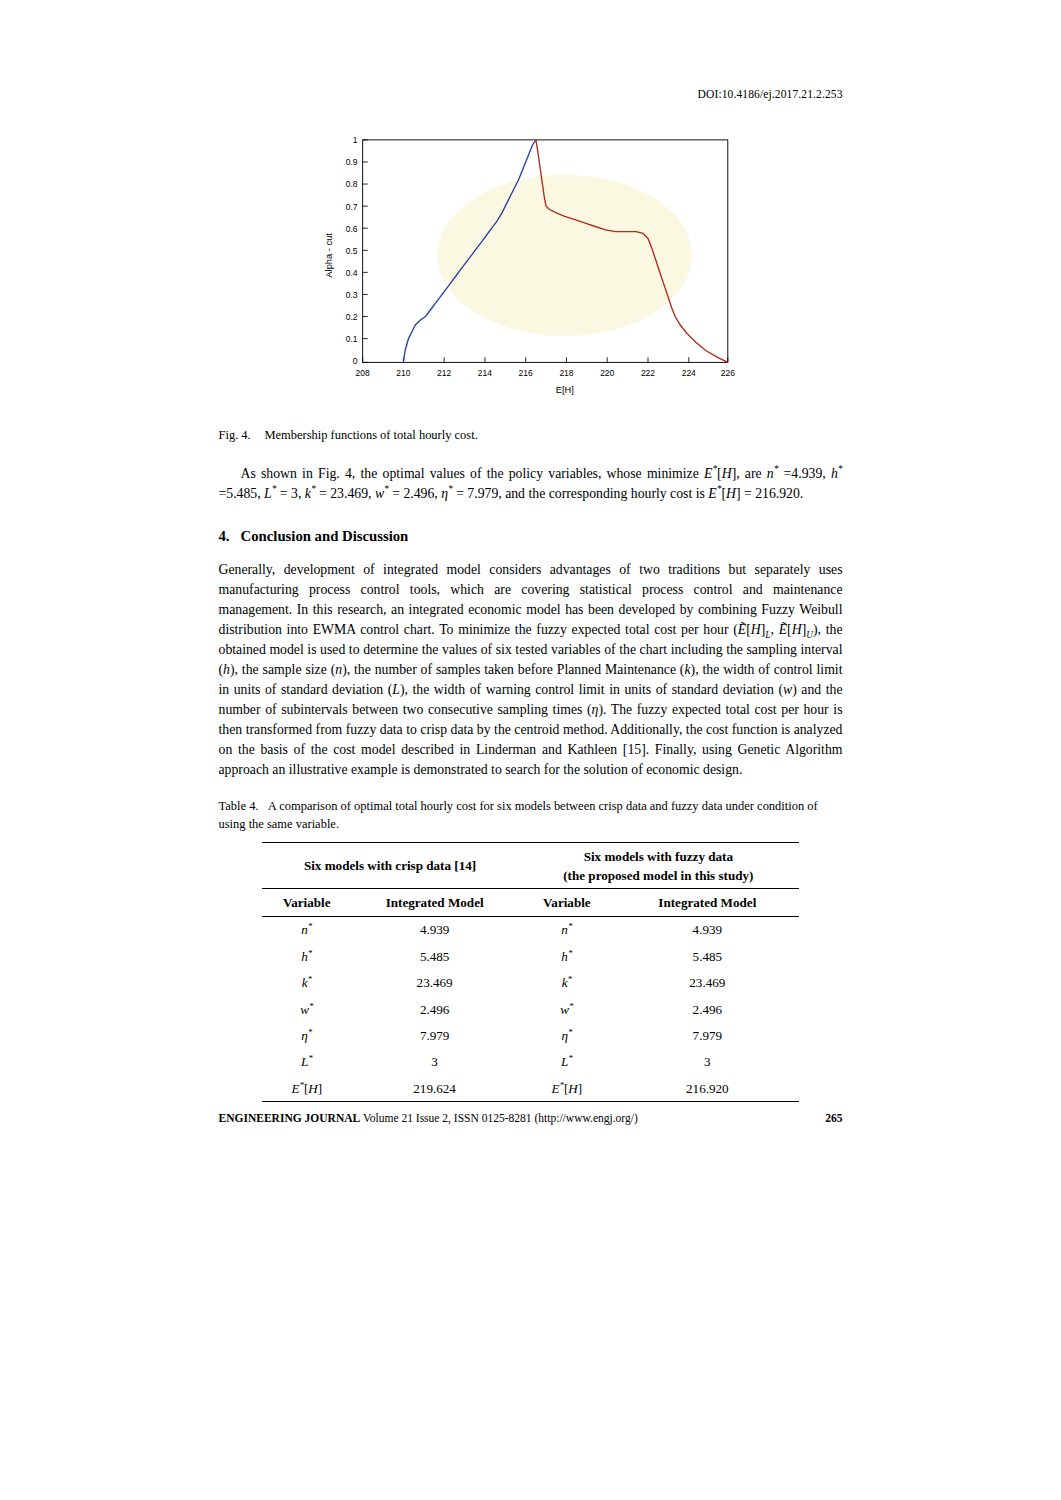DOI:10.4186/ej.2017.21.2.253
1 0.9 0.8 0.7 0.6 0.5 0.4 0.3 0.2 0.1 0 208 210 212 214 216 218 220 222 224 226 E[H] Alpha - cut
Fig. 4. Membership functions of total hourly cost.
As shown in Fig. 4, the optimal values of the policy variables, whose minimize E*[H], are n* =4.939, h* =5.485, L* = 3, k* = 23.469, w* = 2.496, η* = 7.979, and the corresponding hourly cost is E*[H] = 216.920.
4. Conclusion and Discussion
Generally, development of integrated model considers advantages of two traditions but separately uses manufacturing process control tools, which are covering statistical process control and maintenance management. In this research, an integrated economic model has been developed by combining Fuzzy Weibull distribution into EWMA control chart. To minimize the fuzzy expected total cost per hour (Ẽ[H]L, Ẽ[H]U), the obtained model is used to determine the values of six tested variables of the chart including the sampling interval (h), the sample size (n), the number of samples taken before Planned Maintenance (k), the width of control limit in units of standard deviation (L), the width of warning control limit in units of standard deviation (w) and the number of subintervals between two consecutive sampling times (η). The fuzzy expected total cost per hour is then transformed from fuzzy data to crisp data by the centroid method. Additionally, the cost function is analyzed on the basis of the cost model described in Linderman and Kathleen [15]. Finally, using Genetic Algorithm approach an illustrative example is demonstrated to search for the solution of economic design.
Table 4. A comparison of optimal total hourly cost for six models between crisp data and fuzzy data under condition of using the same variable.
| Six models with crisp data [14] | Six models with fuzzy data (the proposed model in this study) |
| --- | --- |
| Variable | Integrated Model | Variable | Integrated Model |
| n * | 4.939 | n * | 4.939 |
| h * | 5.485 | h * | 5.485 |
| k * | 23.469 | k * | 23.469 |
| w * | 2.496 | w * | 2.496 |
| η * | 7.979 | η * | 7.979 |
| L * | 3 | L * | 3 |
| E * [ H ] | 219.624 | E * [ H ] | 216.920 |
ENGINEERING JOURNAL Volume 21 Issue 2, ISSN 0125-8281 (http://www.engj.org/)
265